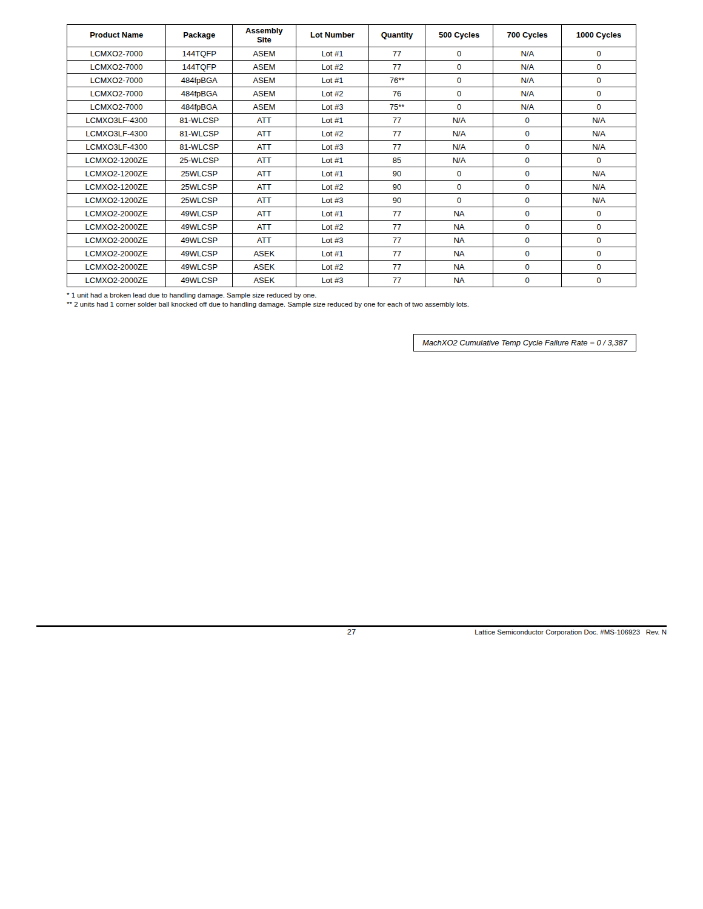| Product Name | Package | Assembly Site | Lot Number | Quantity | 500 Cycles | 700 Cycles | 1000 Cycles |
| --- | --- | --- | --- | --- | --- | --- | --- |
| LCMXO2-7000 | 144TQFP | ASEM | Lot #1 | 77 | 0 | N/A | 0 |
| LCMXO2-7000 | 144TQFP | ASEM | Lot #2 | 77 | 0 | N/A | 0 |
| LCMXO2-7000 | 484fpBGA | ASEM | Lot #1 | 76** | 0 | N/A | 0 |
| LCMXO2-7000 | 484fpBGA | ASEM | Lot #2 | 76 | 0 | N/A | 0 |
| LCMXO2-7000 | 484fpBGA | ASEM | Lot #3 | 75** | 0 | N/A | 0 |
| LCMXO3LF-4300 | 81-WLCSP | ATT | Lot #1 | 77 | N/A | 0 | N/A |
| LCMXO3LF-4300 | 81-WLCSP | ATT | Lot #2 | 77 | N/A | 0 | N/A |
| LCMXO3LF-4300 | 81-WLCSP | ATT | Lot #3 | 77 | N/A | 0 | N/A |
| LCMXO2-1200ZE | 25-WLCSP | ATT | Lot #1 | 85 | N/A | 0 | 0 |
| LCMXO2-1200ZE | 25WLCSP | ATT | Lot #1 | 90 | 0 | 0 | N/A |
| LCMXO2-1200ZE | 25WLCSP | ATT | Lot #2 | 90 | 0 | 0 | N/A |
| LCMXO2-1200ZE | 25WLCSP | ATT | Lot #3 | 90 | 0 | 0 | N/A |
| LCMXO2-2000ZE | 49WLCSP | ATT | Lot #1 | 77 | NA | 0 | 0 |
| LCMXO2-2000ZE | 49WLCSP | ATT | Lot #2 | 77 | NA | 0 | 0 |
| LCMXO2-2000ZE | 49WLCSP | ATT | Lot #3 | 77 | NA | 0 | 0 |
| LCMXO2-2000ZE | 49WLCSP | ASEK | Lot #1 | 77 | NA | 0 | 0 |
| LCMXO2-2000ZE | 49WLCSP | ASEK | Lot #2 | 77 | NA | 0 | 0 |
| LCMXO2-2000ZE | 49WLCSP | ASEK | Lot #3 | 77 | NA | 0 | 0 |
* 1 unit had a broken lead due to handling damage. Sample size reduced by one.
** 2 units had 1 corner solder ball knocked off due to handling damage. Sample size reduced by one for each of two assembly lots.
MachXO2 Cumulative Temp Cycle Failure Rate = 0 / 3,387
Lattice Semiconductor Corporation Doc. #MS-106923 Rev. N
27